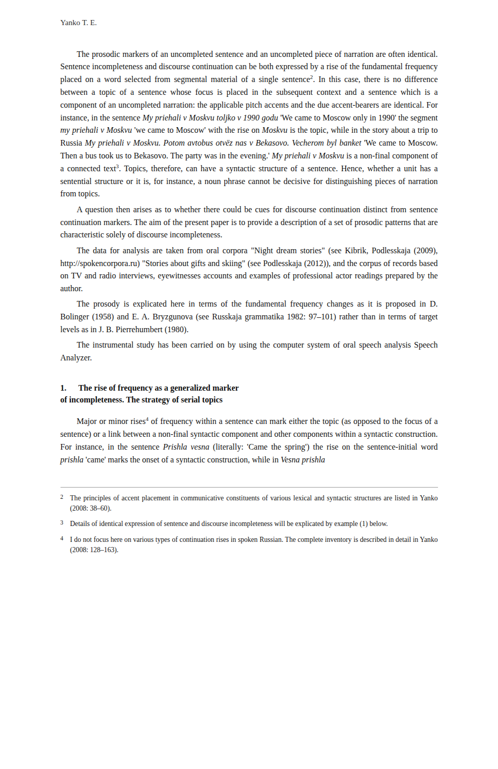Yanko T. E.
The prosodic markers of an uncompleted sentence and an uncompleted piece of narration are often identical. Sentence incompleteness and discourse continuation can be both expressed by a rise of the fundamental frequency placed on a word selected from segmental material of a single sentence2. In this case, there is no difference between a topic of a sentence whose focus is placed in the subsequent context and a sentence which is a component of an uncompleted narration: the applicable pitch accents and the due accent-bearers are identical. For instance, in the sentence My priehali v Moskvu toljko v 1990 godu 'We came to Moscow only in 1990' the segment my priehali v Moskvu 'we came to Moscow' with the rise on Moskvu is the topic, while in the story about a trip to Russia My priehali v Moskvu. Potom avtobus otvëz nas v Bekasovo. Vecherom byl banket 'We came to Moscow. Then a bus took us to Bekasovo. The party was in the evening.' My priehali v Moskvu is a non-final component of a connected text3. Topics, therefore, can have a syntactic structure of a sentence. Hence, whether a unit has a sentential structure or it is, for instance, a noun phrase cannot be decisive for distinguishing pieces of narration from topics.
A question then arises as to whether there could be cues for discourse continuation distinct from sentence continuation markers. The aim of the present paper is to provide a description of a set of prosodic patterns that are characteristic solely of discourse incompleteness.
The data for analysis are taken from oral corpora "Night dream stories" (see Kibrik, Podlesskaja (2009), http://spokencorpora.ru) "Stories about gifts and skiing" (see Podlesskaja (2012)), and the corpus of records based on TV and radio interviews, eyewitnesses accounts and examples of professional actor readings prepared by the author.
The prosody is explicated here in terms of the fundamental frequency changes as it is proposed in D. Bolinger (1958) and E. A. Bryzgunova (see Russkaja grammatika 1982: 97–101) rather than in terms of target levels as in J. B. Pierrehumbert (1980).
The instrumental study has been carried on by using the computer system of oral speech analysis Speech Analyzer.
1. The rise of frequency as a generalized marker
of incompleteness. The strategy of serial topics
Major or minor rises4 of frequency within a sentence can mark either the topic (as opposed to the focus of a sentence) or a link between a non-final syntactic component and other components within a syntactic construction. For instance, in the sentence Prishla vesna (literally: 'Came the spring') the rise on the sentence-initial word prishla 'came' marks the onset of a syntactic construction, while in Vesna prishla
2 The principles of accent placement in communicative constituents of various lexical and syntactic structures are listed in Yanko (2008: 38–60).
3 Details of identical expression of sentence and discourse incompleteness will be explicated by example (1) below.
4 I do not focus here on various types of continuation rises in spoken Russian. The complete inventory is described in detail in Yanko (2008: 128–163).